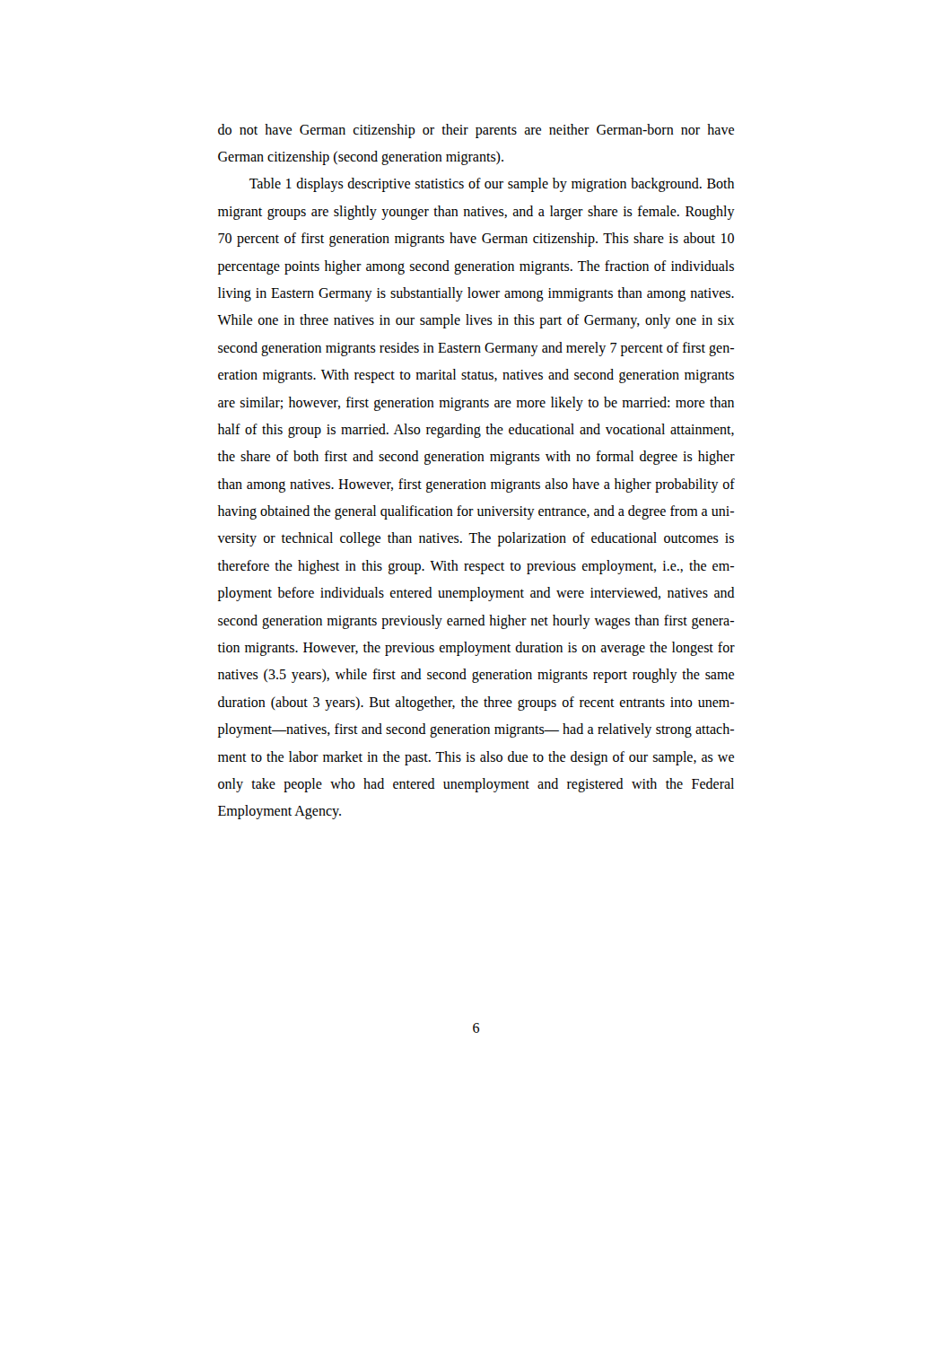do not have German citizenship or their parents are neither German-born nor have German citizenship (second generation migrants).
Table 1 displays descriptive statistics of our sample by migration background. Both migrant groups are slightly younger than natives, and a larger share is female. Roughly 70 percent of first generation migrants have German citizenship. This share is about 10 percentage points higher among second generation migrants. The fraction of individuals living in Eastern Germany is substantially lower among immigrants than among natives. While one in three natives in our sample lives in this part of Germany, only one in six second generation migrants resides in Eastern Germany and merely 7 percent of first generation migrants. With respect to marital status, natives and second generation migrants are similar; however, first generation migrants are more likely to be married: more than half of this group is married. Also regarding the educational and vocational attainment, the share of both first and second generation migrants with no formal degree is higher than among natives. However, first generation migrants also have a higher probability of having obtained the general qualification for university entrance, and a degree from a university or technical college than natives. The polarization of educational outcomes is therefore the highest in this group. With respect to previous employment, i.e., the employment before individuals entered unemployment and were interviewed, natives and second generation migrants previously earned higher net hourly wages than first generation migrants. However, the previous employment duration is on average the longest for natives (3.5 years), while first and second generation migrants report roughly the same duration (about 3 years). But altogether, the three groups of recent entrants into unemployment—natives, first and second generation migrants— had a relatively strong attachment to the labor market in the past. This is also due to the design of our sample, as we only take people who had entered unemployment and registered with the Federal Employment Agency.
6